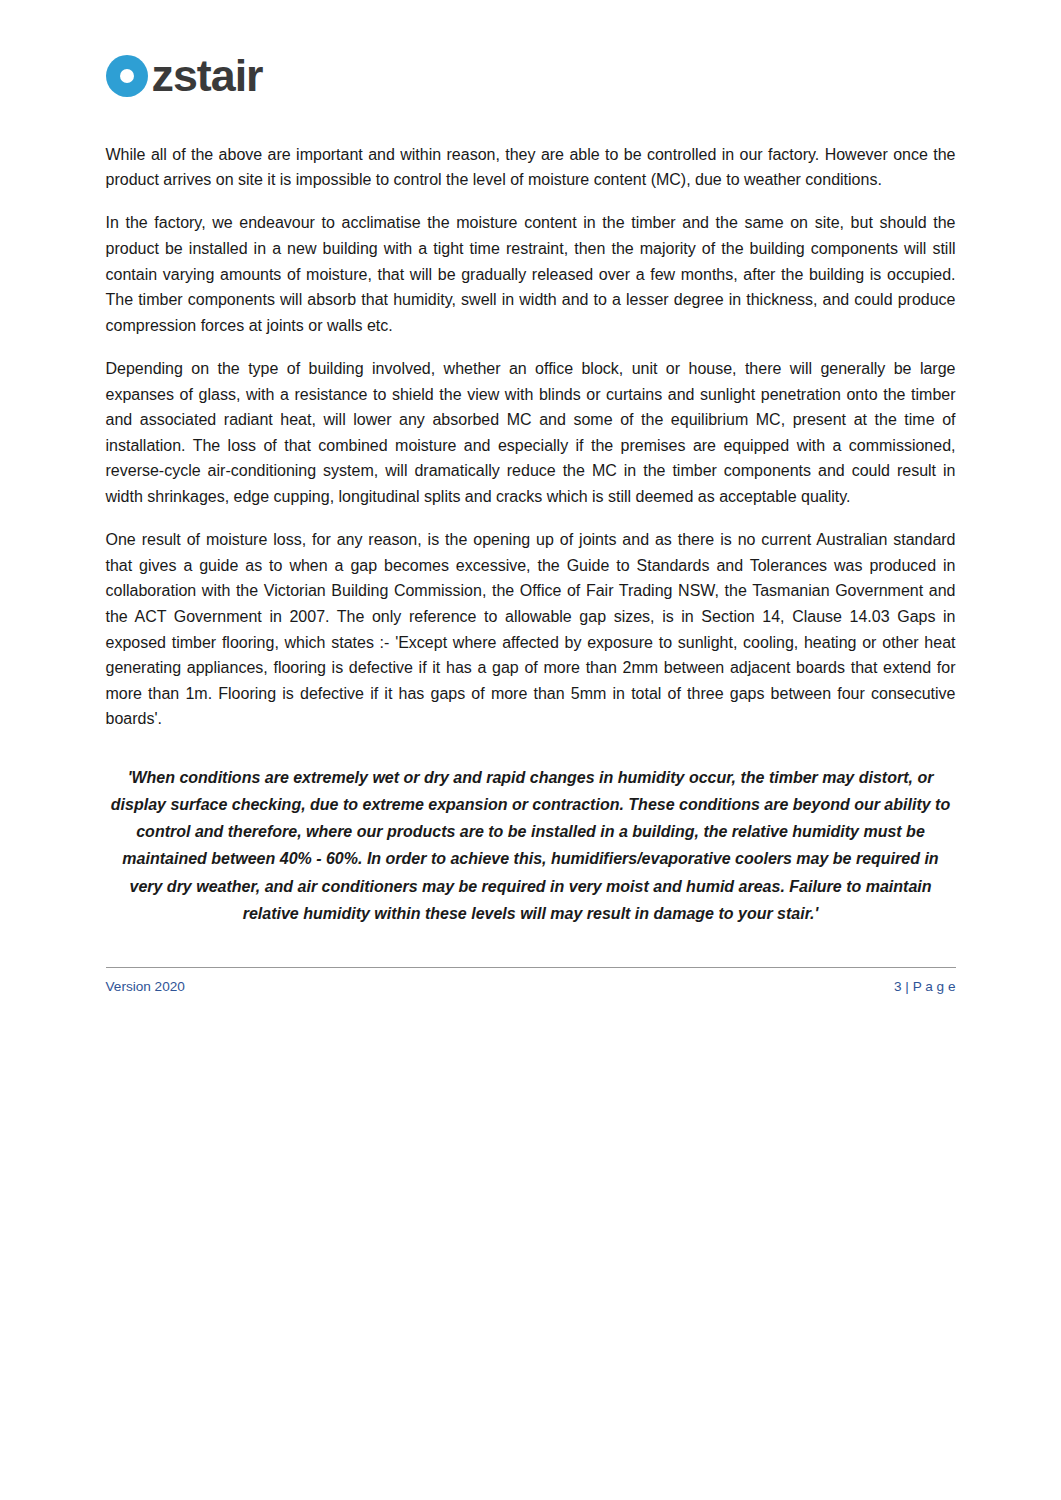zstair
While all of the above are important and within reason, they are able to be controlled in our factory. However once the product arrives on site it is impossible to control the level of moisture content (MC), due to weather conditions.
In the factory, we endeavour to acclimatise the moisture content in the timber and the same on site, but should the product be installed in a new building with a tight time restraint, then the majority of the building components will still contain varying amounts of moisture, that will be gradually released over a few months, after the building is occupied. The timber components will absorb that humidity, swell in width and to a lesser degree in thickness, and could produce compression forces at joints or walls etc.
Depending on the type of building involved, whether an office block, unit or house, there will generally be large expanses of glass, with a resistance to shield the view with blinds or curtains and sunlight penetration onto the timber and associated radiant heat, will lower any absorbed MC and some of the equilibrium MC, present at the time of installation. The loss of that combined moisture and especially if the premises are equipped with a commissioned, reverse-cycle air-conditioning system, will dramatically reduce the MC in the timber components and could result in width shrinkages, edge cupping, longitudinal splits and cracks which is still deemed as acceptable quality.
One result of moisture loss, for any reason, is the opening up of joints and as there is no current Australian standard that gives a guide as to when a gap becomes excessive, the Guide to Standards and Tolerances was produced in collaboration with the Victorian Building Commission, the Office of Fair Trading NSW, the Tasmanian Government and the ACT Government in 2007. The only reference to allowable gap sizes, is in Section 14, Clause 14.03 Gaps in exposed timber flooring, which states :- 'Except where affected by exposure to sunlight, cooling, heating or other heat generating appliances, flooring is defective if it has a gap of more than 2mm between adjacent boards that extend for more than 1m. Flooring is defective if it has gaps of more than 5mm in total of three gaps between four consecutive boards'.
'When conditions are extremely wet or dry and rapid changes in humidity occur, the timber may distort, or display surface checking, due to extreme expansion or contraction. These conditions are beyond our ability to control and therefore, where our products are to be installed in a building, the relative humidity must be maintained between 40% - 60%. In order to achieve this, humidifiers/evaporative coolers may be required in very dry weather, and air conditioners may be required in very moist and humid areas. Failure to maintain relative humidity within these levels will may result in damage to your stair.'
Version 2020 3 | P a g e